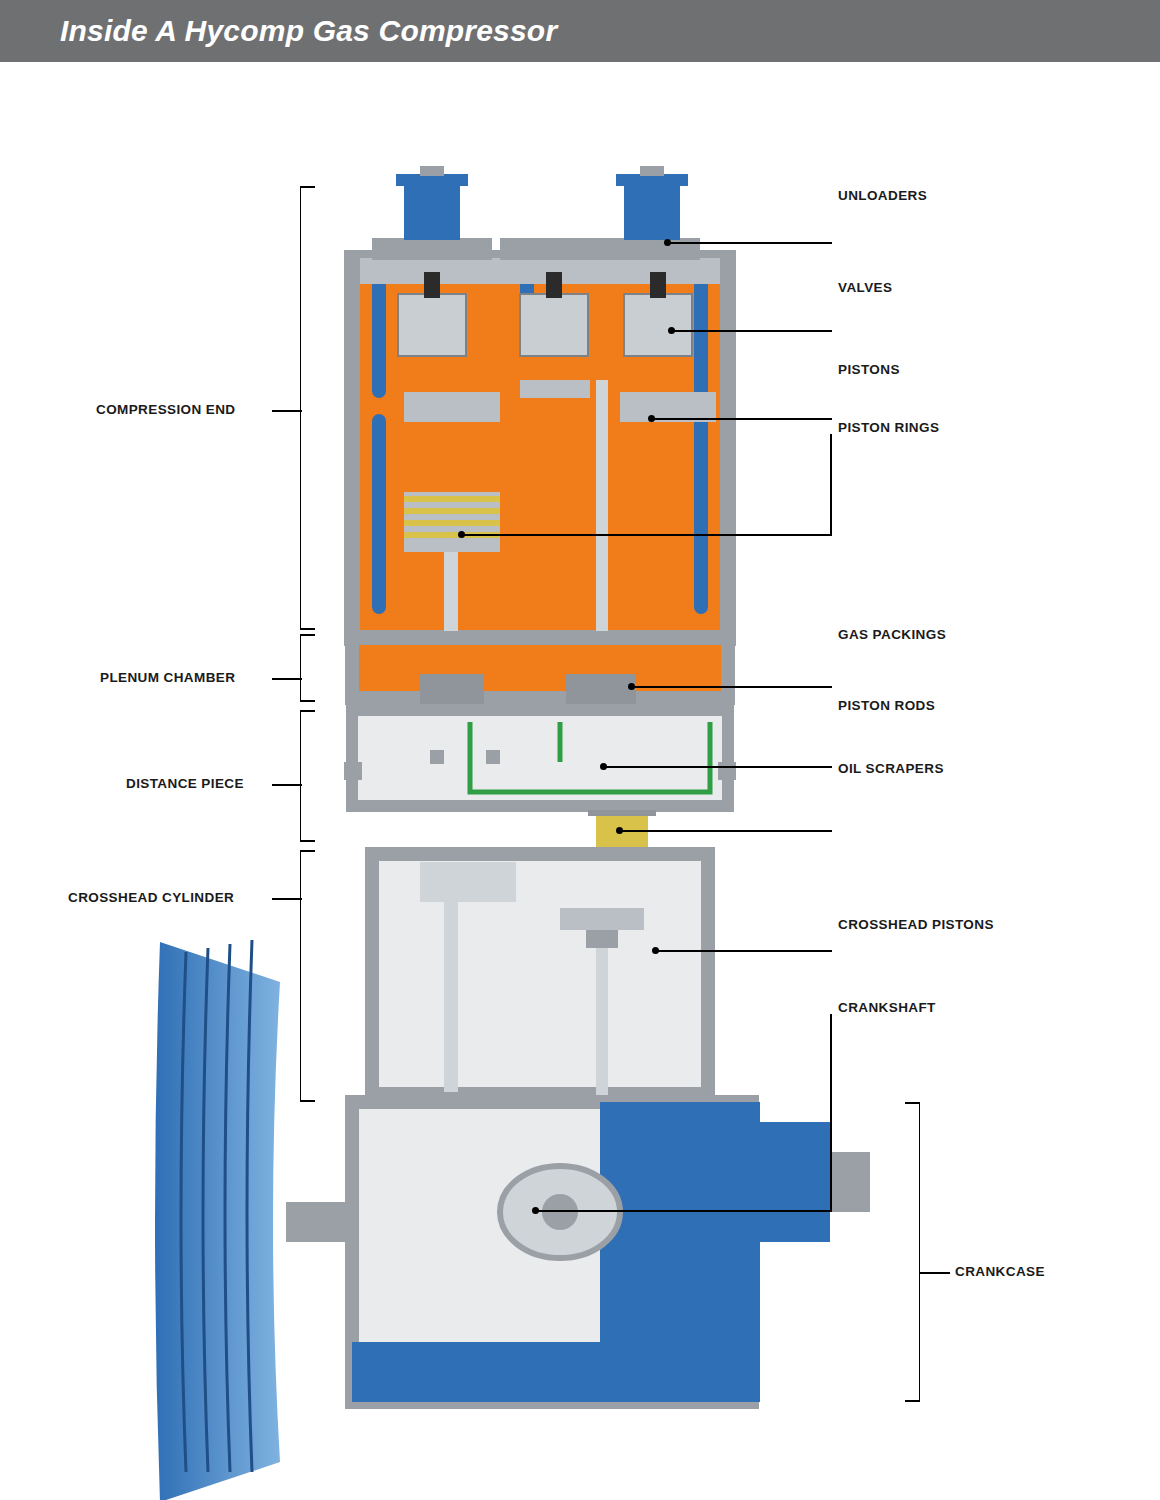Inside A Hycomp Gas Compressor
UNLOADERS
VALVES
PISTONS
PISTON RINGS
GAS PACKINGS
PISTON RODS
OIL SCRAPERS
CROSSHEAD PISTONS
CRANKSHAFT
CRANKCASE
COMPRESSION END
PLENUM CHAMBER
DISTANCE PIECE
CROSSHEAD CYLINDER